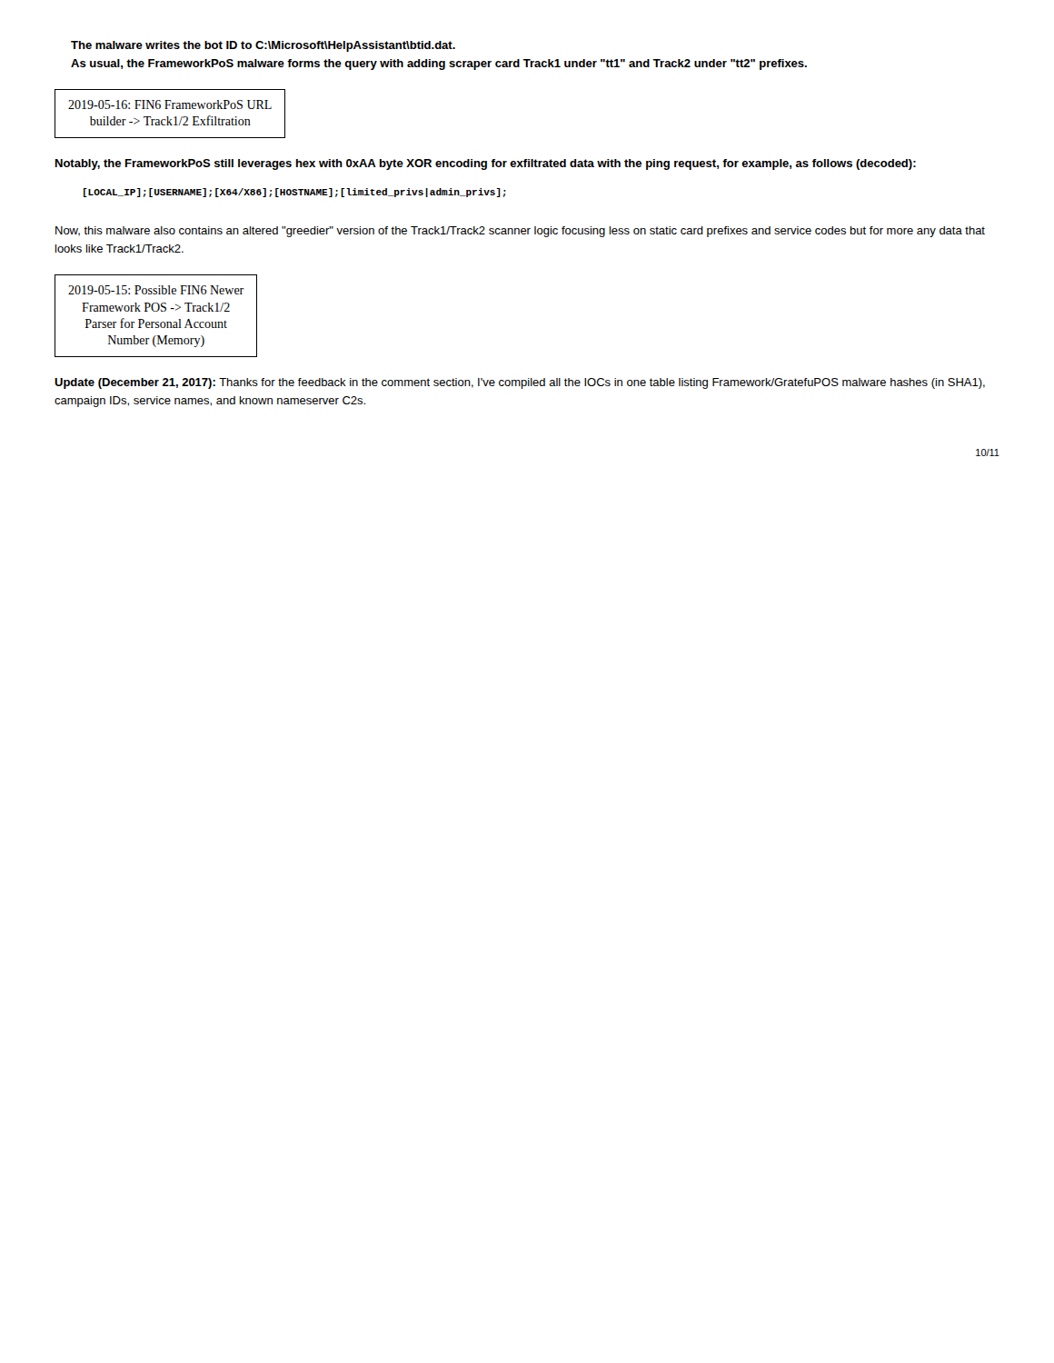The malware writes the bot ID to C:\Microsoft\HelpAssistant\btid.dat.
As usual, the FrameworkPoS malware forms the query with adding scraper card Track1 under "tt1" and Track2 under "tt2" prefixes.
2019-05-16: FIN6 FrameworkPoS URL
builder -> Track1/2 Exfiltration
Notably, the FrameworkPoS still leverages hex with 0xAA byte XOR encoding for exfiltrated data with the ping request, for example, as follows (decoded):
[LOCAL_IP];[USERNAME];[X64/X86];[HOSTNAME];[limited_privs|admin_privs];
Now, this malware also contains an altered "greedier" version of the Track1/Track2 scanner logic focusing less on static card prefixes and service codes but for more any data that looks like Track1/Track2.
2019-05-15: Possible FIN6 Newer
Framework POS -> Track1/2
Parser for Personal Account
Number (Memory)
Update (December 21, 2017): Thanks for the feedback in the comment section, I've compiled all the IOCs in one table listing Framework/GratefuPOS malware hashes (in SHA1), campaign IDs, service names, and known nameserver C2s.
10/11